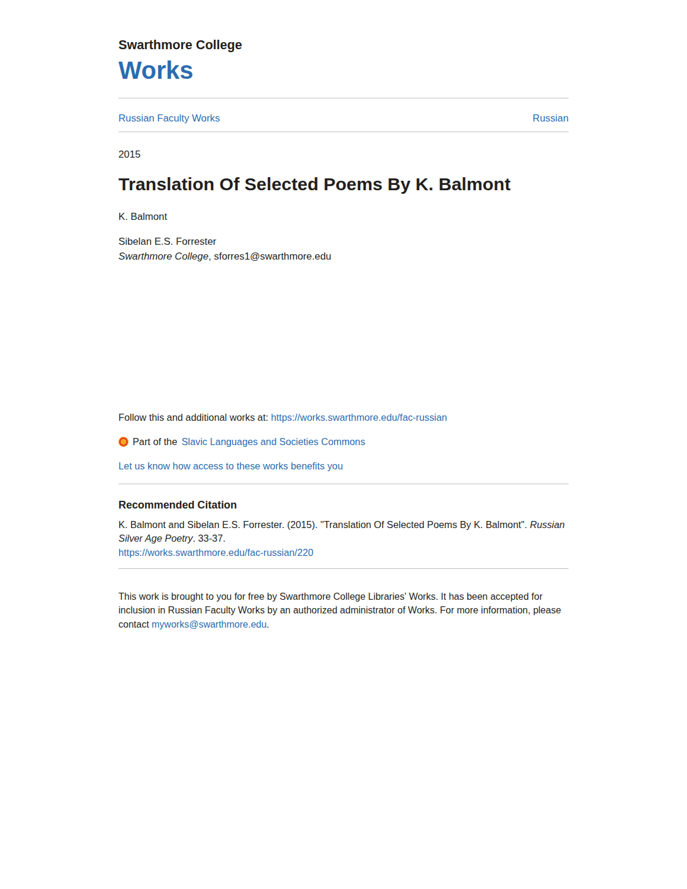Swarthmore College
Works
Russian Faculty Works Russian
2015
Translation Of Selected Poems By K. Balmont
K. Balmont
Sibelan E.S. Forrester
Swarthmore College, sforres1@swarthmore.edu
Follow this and additional works at: https://works.swarthmore.edu/fac-russian
Part of the Slavic Languages and Societies Commons
Let us know how access to these works benefits you
Recommended Citation
K. Balmont and Sibelan E.S. Forrester. (2015). "Translation Of Selected Poems By K. Balmont". Russian Silver Age Poetry. 33-37.
https://works.swarthmore.edu/fac-russian/220
This work is brought to you for free by Swarthmore College Libraries' Works. It has been accepted for inclusion in Russian Faculty Works by an authorized administrator of Works. For more information, please contact myworks@swarthmore.edu.